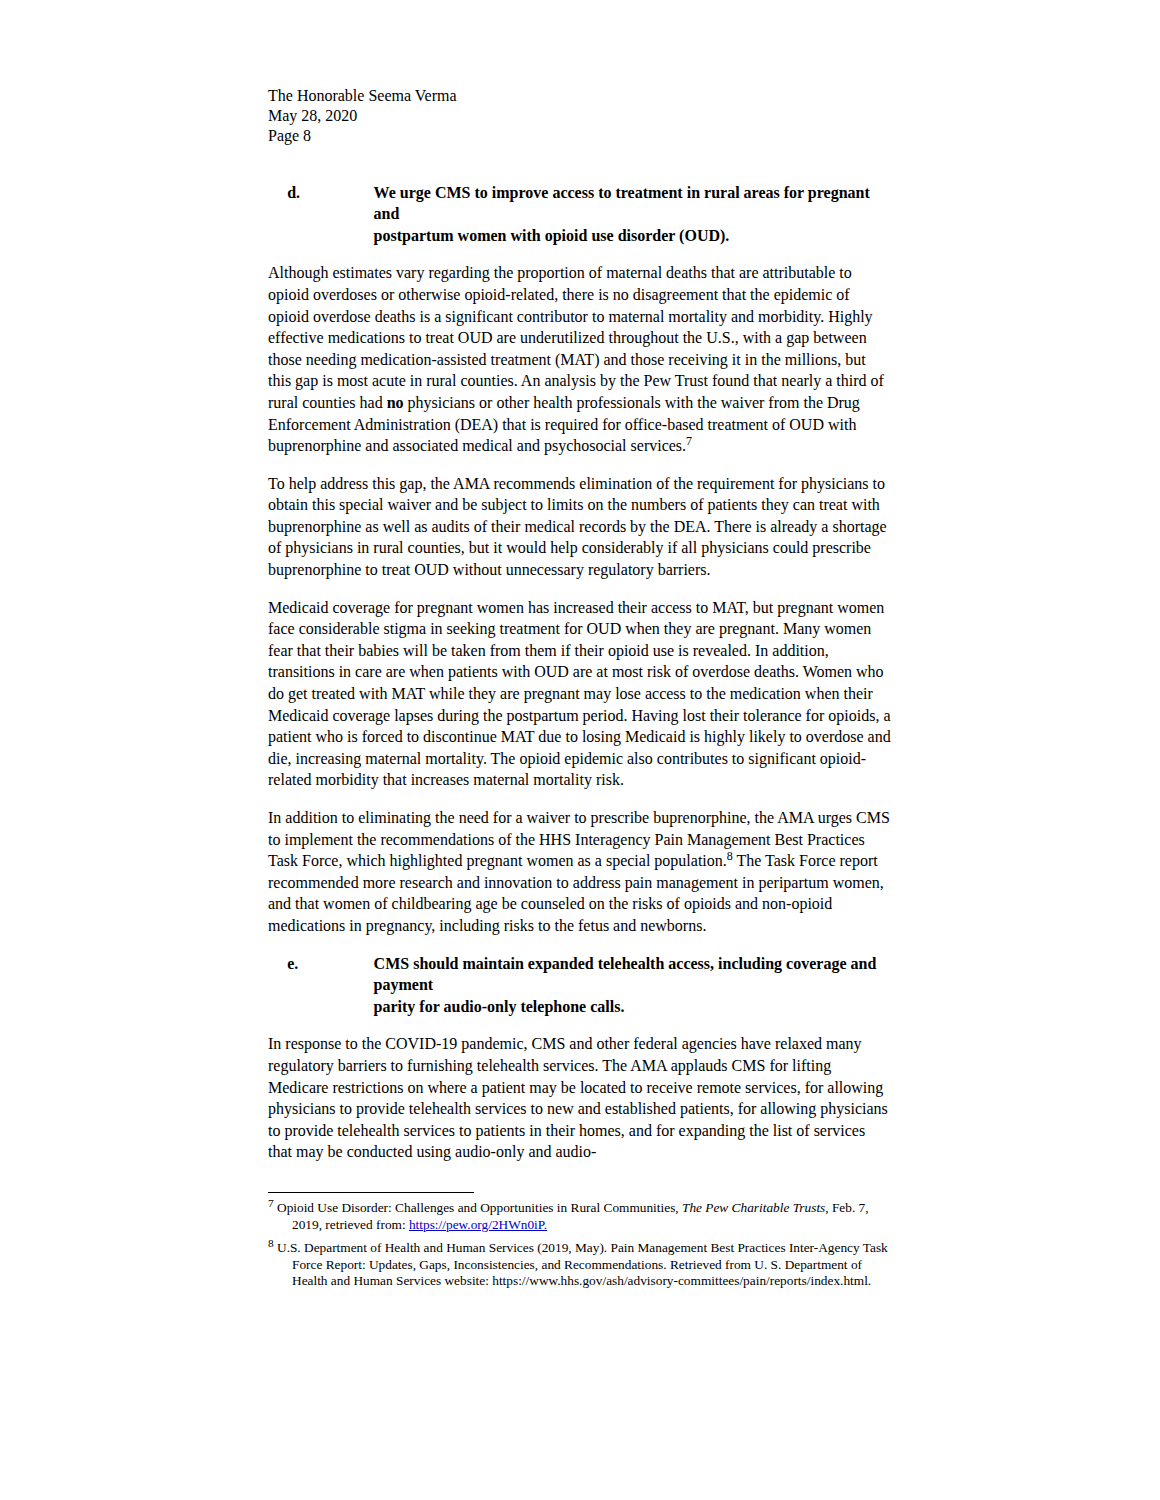The Honorable Seema Verma
May 28, 2020
Page 8
d. We urge CMS to improve access to treatment in rural areas for pregnant and
postpartum women with opioid use disorder (OUD).
Although estimates vary regarding the proportion of maternal deaths that are attributable to opioid overdoses or otherwise opioid-related, there is no disagreement that the epidemic of opioid overdose deaths is a significant contributor to maternal mortality and morbidity. Highly effective medications to treat OUD are underutilized throughout the U.S., with a gap between those needing medication-assisted treatment (MAT) and those receiving it in the millions, but this gap is most acute in rural counties. An analysis by the Pew Trust found that nearly a third of rural counties had no physicians or other health professionals with the waiver from the Drug Enforcement Administration (DEA) that is required for office-based treatment of OUD with buprenorphine and associated medical and psychosocial services.7
To help address this gap, the AMA recommends elimination of the requirement for physicians to obtain this special waiver and be subject to limits on the numbers of patients they can treat with buprenorphine as well as audits of their medical records by the DEA. There is already a shortage of physicians in rural counties, but it would help considerably if all physicians could prescribe buprenorphine to treat OUD without unnecessary regulatory barriers.
Medicaid coverage for pregnant women has increased their access to MAT, but pregnant women face considerable stigma in seeking treatment for OUD when they are pregnant. Many women fear that their babies will be taken from them if their opioid use is revealed. In addition, transitions in care are when patients with OUD are at most risk of overdose deaths. Women who do get treated with MAT while they are pregnant may lose access to the medication when their Medicaid coverage lapses during the postpartum period. Having lost their tolerance for opioids, a patient who is forced to discontinue MAT due to losing Medicaid is highly likely to overdose and die, increasing maternal mortality. The opioid epidemic also contributes to significant opioid-related morbidity that increases maternal mortality risk.
In addition to eliminating the need for a waiver to prescribe buprenorphine, the AMA urges CMS to implement the recommendations of the HHS Interagency Pain Management Best Practices Task Force, which highlighted pregnant women as a special population.8 The Task Force report recommended more research and innovation to address pain management in peripartum women, and that women of childbearing age be counseled on the risks of opioids and non-opioid medications in pregnancy, including risks to the fetus and newborns.
e. CMS should maintain expanded telehealth access, including coverage and payment
parity for audio-only telephone calls.
In response to the COVID-19 pandemic, CMS and other federal agencies have relaxed many regulatory barriers to furnishing telehealth services. The AMA applauds CMS for lifting Medicare restrictions on where a patient may be located to receive remote services, for allowing physicians to provide telehealth services to new and established patients, for allowing physicians to provide telehealth services to patients in their homes, and for expanding the list of services that may be conducted using audio-only and audio-
7 Opioid Use Disorder: Challenges and Opportunities in Rural Communities, The Pew Charitable Trusts, Feb. 7, 2019, retrieved from: https://pew.org/2HWn0iP.
8 U.S. Department of Health and Human Services (2019, May). Pain Management Best Practices Inter-Agency Task Force Report: Updates, Gaps, Inconsistencies, and Recommendations. Retrieved from U. S. Department of Health and Human Services website: https://www.hhs.gov/ash/advisory-committees/pain/reports/index.html.